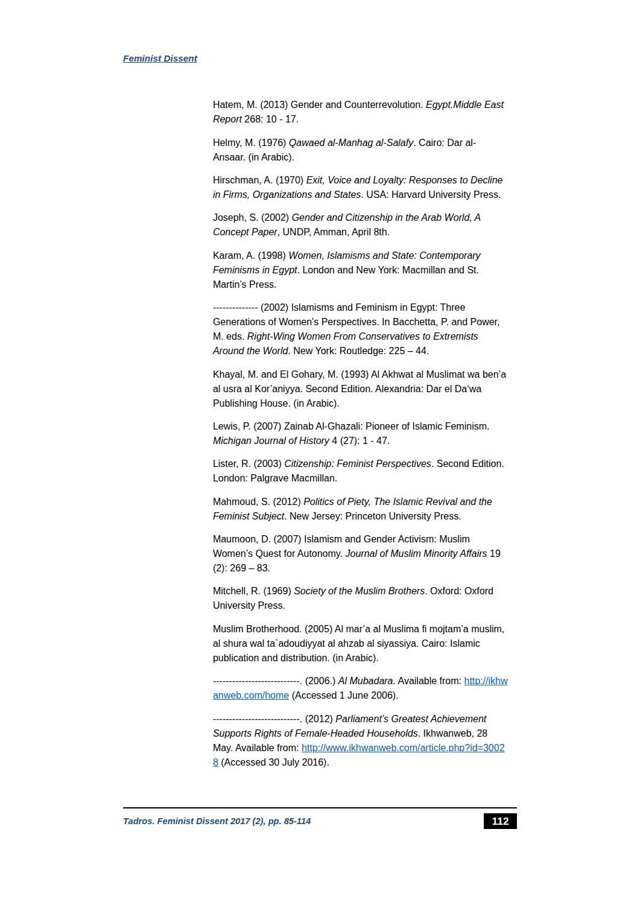Feminist Dissent
Hatem, M. (2013) Gender and Counterrevolution. Egypt.Middle East Report 268: 10 - 17.
Helmy, M. (1976) Qawaed al-Manhag al-Salafy. Cairo: Dar al-Ansaar. (in Arabic).
Hirschman, A. (1970) Exit, Voice and Loyalty: Responses to Decline in Firms, Organizations and States. USA: Harvard University Press.
Joseph, S. (2002) Gender and Citizenship in the Arab World, A Concept Paper, UNDP, Amman, April 8th.
Karam, A. (1998) Women, Islamisms and State: Contemporary Feminisms in Egypt. London and New York: Macmillan and St. Martin’s Press.
-------------- (2002) Islamisms and Feminism in Egypt: Three Generations of Women's Perspectives. In Bacchetta, P. and Power, M. eds. Right-Wing Women From Conservatives to Extremists Around the World. New York: Routledge: 225 – 44.
Khayal, M. and El Gohary, M. (1993) Al Akhwat al Muslimat wa ben’a al usra al Kor’aniyya. Second Edition. Alexandria: Dar el Da‘wa Publishing House. (in Arabic).
Lewis, P. (2007) Zainab Al-Ghazali: Pioneer of Islamic Feminism. Michigan Journal of History 4 (27): 1 - 47.
Lister, R. (2003) Citizenship: Feminist Perspectives. Second Edition. London: Palgrave Macmillan.
Mahmoud, S. (2012) Politics of Piety, The Islamic Revival and the Feminist Subject. New Jersey: Princeton University Press.
Maumoon, D. (2007) Islamism and Gender Activism: Muslim Women’s Quest for Autonomy. Journal of Muslim Minority Affairs 19 (2): 269 – 83.
Mitchell, R. (1969) Society of the Muslim Brothers. Oxford: Oxford University Press.
Muslim Brotherhood. (2005) Al mar’a al Muslima fi mojtam’a muslim, al shura wal ta`adoudiyyat al ahzab al siyassiya. Cairo: Islamic publication and distribution. (in Arabic).
---------------------------. (2006.) Al Mubadara. Available from: http://ikhwanweb.com/home (Accessed 1 June 2006).
---------------------------. (2012) Parliament’s Greatest Achievement Supports Rights of Female-Headed Households. Ikhwanweb, 28 May. Available from: http://www.ikhwanweb.com/article.php?id=30028 (Accessed 30 July 2016).
Tadros. Feminist Dissent 2017 (2), pp. 85-114
112